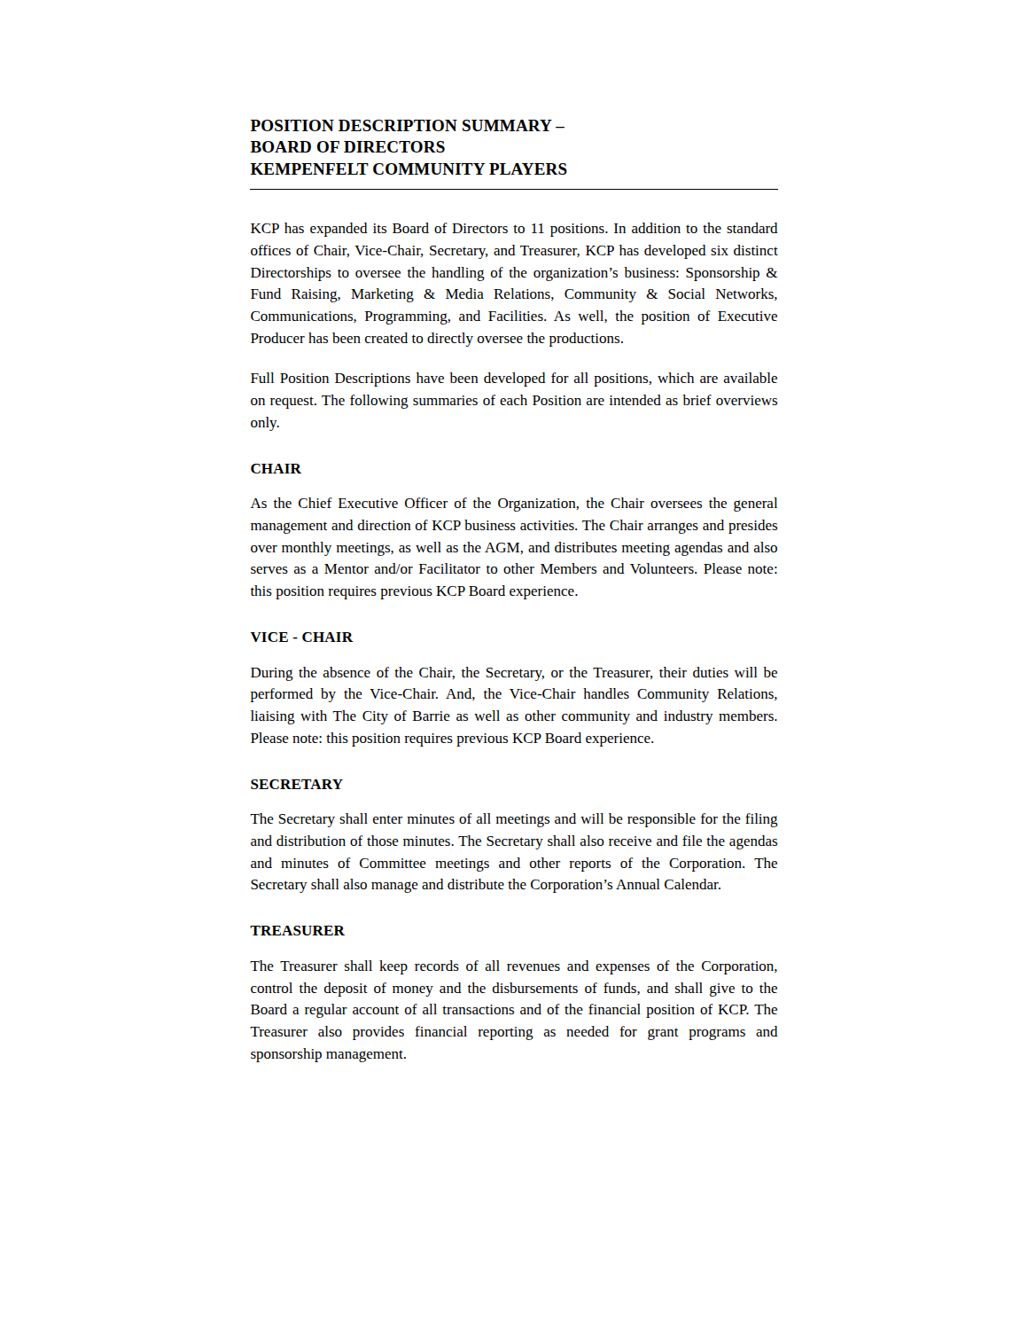POSITION DESCRIPTION SUMMARY –
BOARD OF DIRECTORS
KEMPENFELT COMMUNITY PLAYERS
KCP has expanded its Board of Directors to 11 positions. In addition to the standard offices of Chair, Vice-Chair, Secretary, and Treasurer, KCP has developed six distinct Directorships to oversee the handling of the organization’s business: Sponsorship & Fund Raising, Marketing & Media Relations, Community & Social Networks, Communications, Programming, and Facilities. As well, the position of Executive Producer has been created to directly oversee the productions.
Full Position Descriptions have been developed for all positions, which are available on request. The following summaries of each Position are intended as brief overviews only.
CHAIR
As the Chief Executive Officer of the Organization, the Chair oversees the general management and direction of KCP business activities. The Chair arranges and presides over monthly meetings, as well as the AGM, and distributes meeting agendas and also serves as a Mentor and/or Facilitator to other Members and Volunteers. Please note: this position requires previous KCP Board experience.
VICE - CHAIR
During the absence of the Chair, the Secretary, or the Treasurer, their duties will be performed by the Vice-Chair. And, the Vice-Chair handles Community Relations, liaising with The City of Barrie as well as other community and industry members. Please note: this position requires previous KCP Board experience.
SECRETARY
The Secretary shall enter minutes of all meetings and will be responsible for the filing and distribution of those minutes. The Secretary shall also receive and file the agendas and minutes of Committee meetings and other reports of the Corporation. The Secretary shall also manage and distribute the Corporation’s Annual Calendar.
TREASURER
The Treasurer shall keep records of all revenues and expenses of the Corporation, control the deposit of money and the disbursements of funds, and shall give to the Board a regular account of all transactions and of the financial position of KCP. The Treasurer also provides financial reporting as needed for grant programs and sponsorship management.